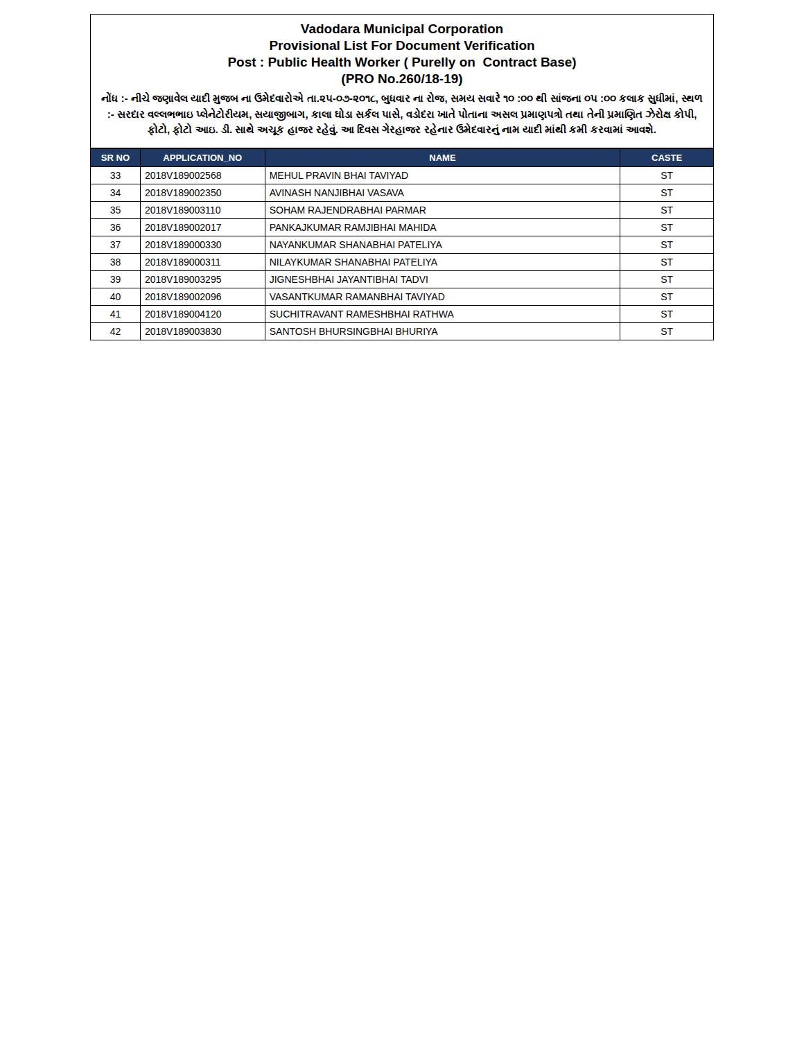Vadodara Municipal Corporation
Provisional List For Document Verification
Post : Public Health Worker ( Purelly on Contract Base)
(PRO No.260/18-19)
નોંધ :- નીચે જણાવેલ યાદી મુજબ ના ઉમેદવારોએ તા.૨૫-૦૭-૨૦૧૮, બુધવાર ના રોજ, સમય સવારે ૧૦ :૦૦ થી સાંજના ૦૫ :૦૦ કલાક સુધીમાં, સ્થળ :- સરદાર વલ્લભભાઇ પ્લેનેટોરીયમ, સયાજીબાગ, કાલા ઘોડા સર્કલ પાસે, વડોદરા ખાતે પોતાના અસલ પ્રમાણપત્રો તથા તેની પ્રમાણિત ઝેરોક્ષ કોપી, ફોટો, ફોટો આઇ. ડી. સાથે અચૂક હાજર રહેવું. આ દિવસ ગેરહાજર રહેનાર ઉમેદવારનું નામ યાદી માંથી કમી કરવામાં આવશે.
| SR NO | APPLICATION_NO | NAME | CASTE |
| --- | --- | --- | --- |
| 33 | 2018V189002568 | MEHUL PRAVIN BHAI TAVIYAD | ST |
| 34 | 2018V189002350 | AVINASH NANJIBHAI VASAVA | ST |
| 35 | 2018V189003110 | SOHAM RAJENDRABHAI PARMAR | ST |
| 36 | 2018V189002017 | PANKAJKUMAR RAMJIBHAI MAHIDA | ST |
| 37 | 2018V189000330 | NAYANKUMAR SHANABHAI PATELIYA | ST |
| 38 | 2018V189000311 | NILAYKUMAR SHANABHAI PATELIYA | ST |
| 39 | 2018V189003295 | JIGNESHBHAI JAYANTIBHAI TADVI | ST |
| 40 | 2018V189002096 | VASANTKUMAR RAMANBHAI TAVIYAD | ST |
| 41 | 2018V189004120 | SUCHITRAVANT RAMESHBHAI RATHWA | ST |
| 42 | 2018V189003830 | SANTOSH BHURSINGBHAI BHURIYA | ST |